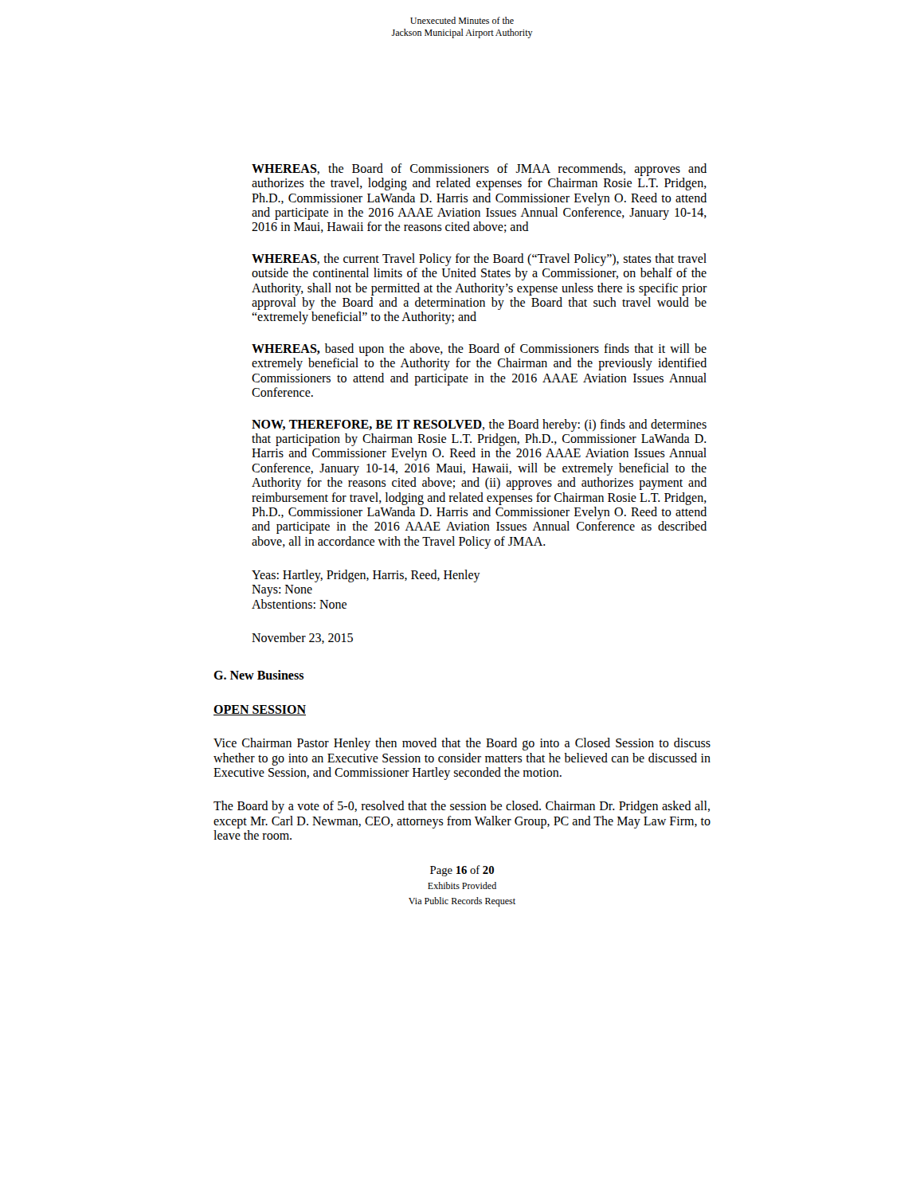Unexecuted Minutes of the
Jackson Municipal Airport Authority
WHEREAS, the Board of Commissioners of JMAA recommends, approves and authorizes the travel, lodging and related expenses for Chairman Rosie L.T. Pridgen, Ph.D., Commissioner LaWanda D. Harris and Commissioner Evelyn O. Reed to attend and participate in the 2016 AAAE Aviation Issues Annual Conference, January 10-14, 2016 in Maui, Hawaii for the reasons cited above; and
WHEREAS, the current Travel Policy for the Board (“Travel Policy”), states that travel outside the continental limits of the United States by a Commissioner, on behalf of the Authority, shall not be permitted at the Authority’s expense unless there is specific prior approval by the Board and a determination by the Board that such travel would be “extremely beneficial” to the Authority; and
WHEREAS, based upon the above, the Board of Commissioners finds that it will be extremely beneficial to the Authority for the Chairman and the previously identified Commissioners to attend and participate in the 2016 AAAE Aviation Issues Annual Conference.
NOW, THEREFORE, BE IT RESOLVED, the Board hereby: (i) finds and determines that participation by Chairman Rosie L.T. Pridgen, Ph.D., Commissioner LaWanda D. Harris and Commissioner Evelyn O. Reed in the 2016 AAAE Aviation Issues Annual Conference, January 10-14, 2016 Maui, Hawaii, will be extremely beneficial to the Authority for the reasons cited above; and (ii) approves and authorizes payment and reimbursement for travel, lodging and related expenses for Chairman Rosie L.T. Pridgen, Ph.D., Commissioner LaWanda D. Harris and Commissioner Evelyn O. Reed to attend and participate in the 2016 AAAE Aviation Issues Annual Conference as described above, all in accordance with the Travel Policy of JMAA.
Yeas: Hartley, Pridgen, Harris, Reed, Henley
Nays: None
Abstentions: None
November 23, 2015
G. New Business
OPEN SESSION
Vice Chairman Pastor Henley then moved that the Board go into a Closed Session to discuss whether to go into an Executive Session to consider matters that he believed can be discussed in Executive Session, and Commissioner Hartley seconded the motion.
The Board by a vote of 5-0, resolved that the session be closed. Chairman Dr. Pridgen asked all, except Mr. Carl D. Newman, CEO, attorneys from Walker Group, PC and The May Law Firm, to leave the room.
Page 16 of 20
Exhibits Provided
Via Public Records Request